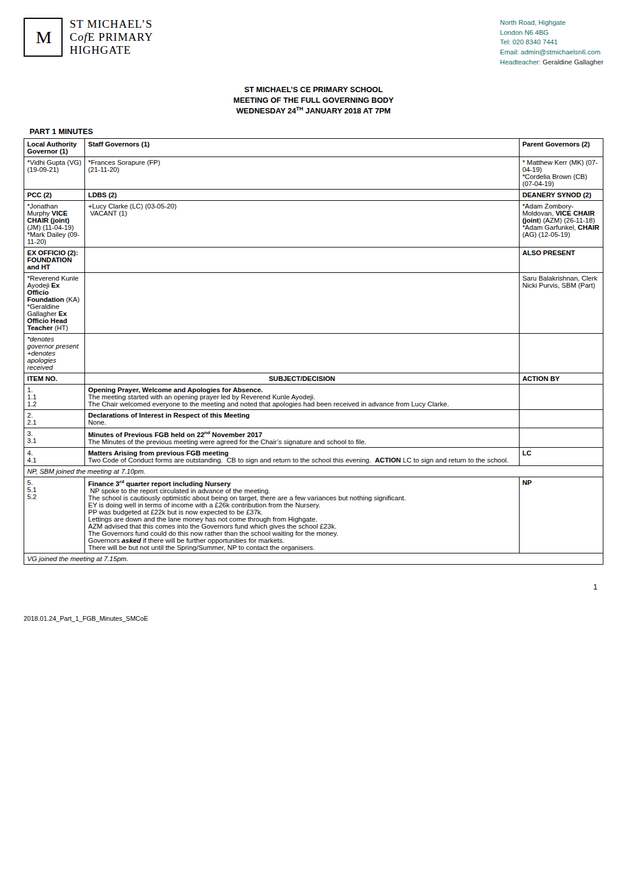M
ST MICHAEL’S
Cof E PRIMARY
HIGHGATE
North Road, Highgate
London N6 4BG
Tel: 020 8340 7441
Email: admin@stmichaelsn6.com
Headteacher: Geraldine Gallagher
ST MICHAEL’S CE PRIMARY SCHOOL
MEETING OF THE FULL GOVERNING BODY
WEDNESDAY 24TH JANUARY 2018 AT 7PM
PART 1 MINUTES
| Local Authority Governor (1) | Staff Governors (1) | Parent Governors (2) |
| *Vidhi Gupta (VG) (19-09-21) | *Frances Sorapure (FP) (21-11-20) | * Matthew Kerr (MK) (07-04-19) *Cordelia Brown (CB) (07-04-19) |
| PCC (2) | LDBS (2) | DEANERY SYNOD (2) |
| *Jonathan Murphy VICE CHAIR (joint) (JM) (11-04-19) *Mark Dailey (09-11-20) | +Lucy Clarke (LC) (03-05-20) VACANT (1) | *Adam Zombory-Moldovan, VICE CHAIR (joint ) (AZM) (26-11-18) *Adam Garfunkel, CHAIR (AG) (12-05-19) |
| EX OFFICIO (2): FOUNDATION and HT | | ALSO PRESENT |
| *Reverend Kunle Ayodeji Ex Officio Foundation (KA) *Geraldine Gallagher Ex Officio Head Teacher (HT) | | Saru Balakrishnan, Clerk Nicki Purvis, SBM (Part) |
| *denotes governor present +denotes apologies received | | |
| ITEM NO. | SUBJECT/DECISION | ACTION BY |
| 1. 1.1 1.2 | Opening Prayer, Welcome and Apologies for Absence. The meeting started with an opening prayer led by Reverend Kunle Ayodeji. The Chair welcomed everyone to the meeting and noted that apologies had been received in advance from Lucy Clarke. | |
| 2. 2.1 | Declarations of Interest in Respect of this Meeting None. | |
| 3. 3.1 | Minutes of Previous FGB held on 22 nd November 2017 The Minutes of the previous meeting were agreed for the Chair’s signature and school to file. | |
| 4. 4.1 | Matters Arising from previous FGB meeting Two Code of Conduct forms are outstanding. CB to sign and return to the school this evening. ACTION LC to sign and return to the school. | LC |
| NP, SBM joined the meeting at 7.10pm. |
| 5. 5.1 5.2 | Finance 3 rd quarter report including Nursery NP spoke to the report circulated in advance of the meeting. The school is cautiously optimistic about being on target, there are a few variances but nothing significant. EY is doing well in terms of income with a £26k contribution from the Nursery. PP was budgeted at £22k but is now expected to be £37k. Lettings are down and the lane money has not come through from Highgate. AZM advised that this comes into the Governors fund which gives the school £23k. The Governors fund could do this now rather than the school waiting for the money. Governors asked if there will be further opportunities for markets. There will be but not until the Spring/Summer, NP to contact the organisers. | NP |
| VG joined the meeting at 7.15pm. |
1
2018.01.24_Part_1_FGB_Minutes_SMCoE